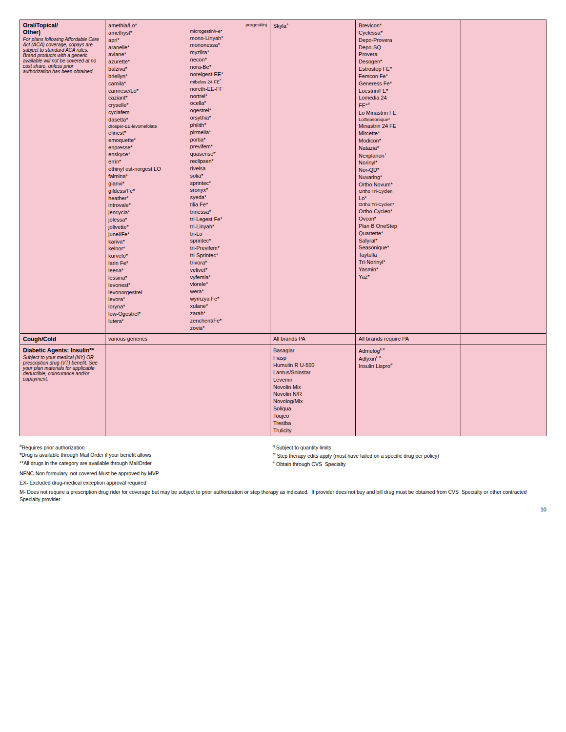| Oral/Topical/ Other) For plans following Affordable Care Act (ACA) coverage, copays are subject to standard ACA rules. Brand products with a generic available will not be covered at no cost share, unless prior authorization has been obtained. | amethia/Lo* amethyst* apri* aranelle* aviane* azurette* balziva* briellyn* camila* camrese/Lo* caziant* cryselle* cyclafem dasetta* drosper-EE-levomefolate elinest* emoquette* enpresse* enskyce* errin* ethinyl est-norgest LO falmina* gianvi* gildess/Fe* heather* introvale* jencycla* jolessa* jolivette* junel/Fe* kariva* kelnor* kurvelo* larin Fe* leena* lessina* levonest* levonorgestrel levora* loryna* low-Ogestrel* lutera* progest/inj microgestin/Fe* mono-Linyah* mononessa* myzilra* necon* nora-Be* norelgest-EE* mibelas 24 FE * noreth-EE-FF nortrel* ocella* ogestrel* orsythia* philith* pirmella* portia* previfem* quasense* reclipsen* rivelsa solia* sprintec* sronyx* syeda* tilia Fe* trinessa* tri-Legest Fe* tri-Linyah* tri-Lo sprintec* tri-Previfem* tri-Sprintec* trivora* velivet* vyfemla* viorele* wera* wymzya Fe* xulane* zarah* zenchent/Fe* zovia* | Skyla + | Brevicon* Cyclessa* Depo-Provera Depo-SQ Provera Desogen* Estrostep FE* Femcon Fe* Generess Fe* Loestrin/FE* Lomedia 24 FE* # Lo Minastrin FE LoSeasonique* Minastrin 24 FE Mircette* Modicon* Natazia* Nexplanon + Norinyl* Nor-QD* Nuvaring* Ortho Novum* Ortho Tri-Cyclen Lo* Ortho Tri-Cyclen* Ortho-Cyclen* Ovcon* Plan B OneStep Quartette* Safyral* Seasonique* Taytulla Tri-Norinyl* Yasmin* Yaz* | |
| Cough/Cold | various generics | All brands PA | All brands require PA | |
| Diabetic Agents: Insulin** Subject to your medical (NY) OR prescription drug (VT) benefit. See your plan materials for applicable deductible, coinsurance and/or copayment. | | Basaglar Fiasp Humulin R U-500 Lantus/Solostar Levemir Novolin Mix Novolin N/R Novolog/Mix Soliqua Toujeo Tresiba Trulicity | Admelog EX Adlyxin EX Insulin Lispro # | |
| # Requires prior authorization | q Subject to quantity limits |
| *Drug is available through Mail Order if your benefit allows | st Step therapy edits apply (must have failed on a specific drug per policy) |
| **All drugs in the category are available through MailOrder | + Obtain through CVS Specialty |
NFNC-Non formulary, not covered-Must be approved by MVP
EX- Excluded drug-medical exception approval required
M- Does not require a prescription drug rider for coverage but may be subject to prior authorization or step therapy as indicated. If provider does not buy and bill drug must be obtained from CVS Specialty or other contracted Specialty provider
10